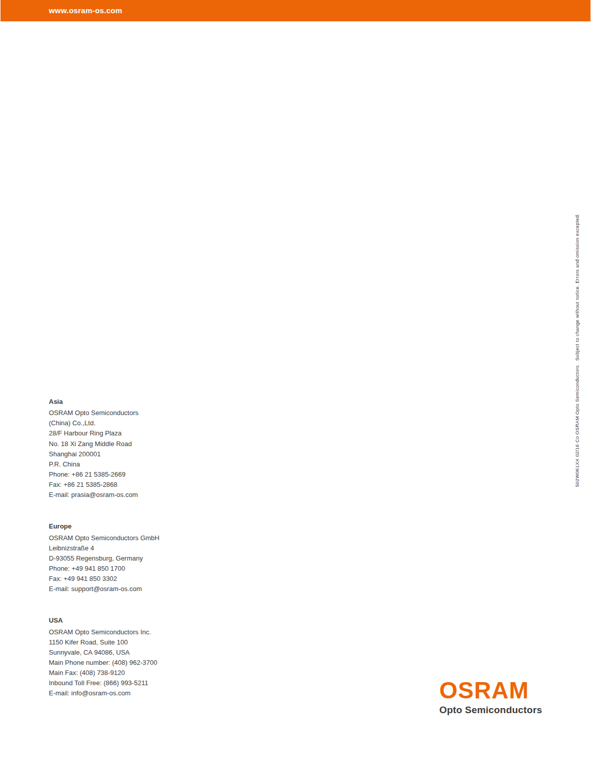www.osram-os.com
502W061XX 02/16 Co OSRAM Opto Semiconductors Subject to change without notice. Errors and omission excepted.
Asia
OSRAM Opto Semiconductors
(China) Co.,Ltd.
28/F Harbour Ring Plaza
No. 18 Xi Zang Middle Road
Shanghai 200001
P.R. China
Phone: +86 21 5385-2669
Fax: +86 21 5385-2868
E-mail: prasia@osram-os.com
Europe
OSRAM Opto Semiconductors GmbH
Leibnizstraße 4
D-93055 Regensburg, Germany
Phone: +49 941 850 1700
Fax: +49 941 850 3302
E-mail: support@osram-os.com
USA
OSRAM Opto Semiconductors Inc.
1150 Kifer Road, Suite 100
Sunnyvale, CA 94086, USA
Main Phone number: (408) 962-3700
Main Fax: (408) 738-9120
Inbound Toll Free: (866) 993-5211
E-mail: info@osram-os.com
OSRAM Opto Semiconductors